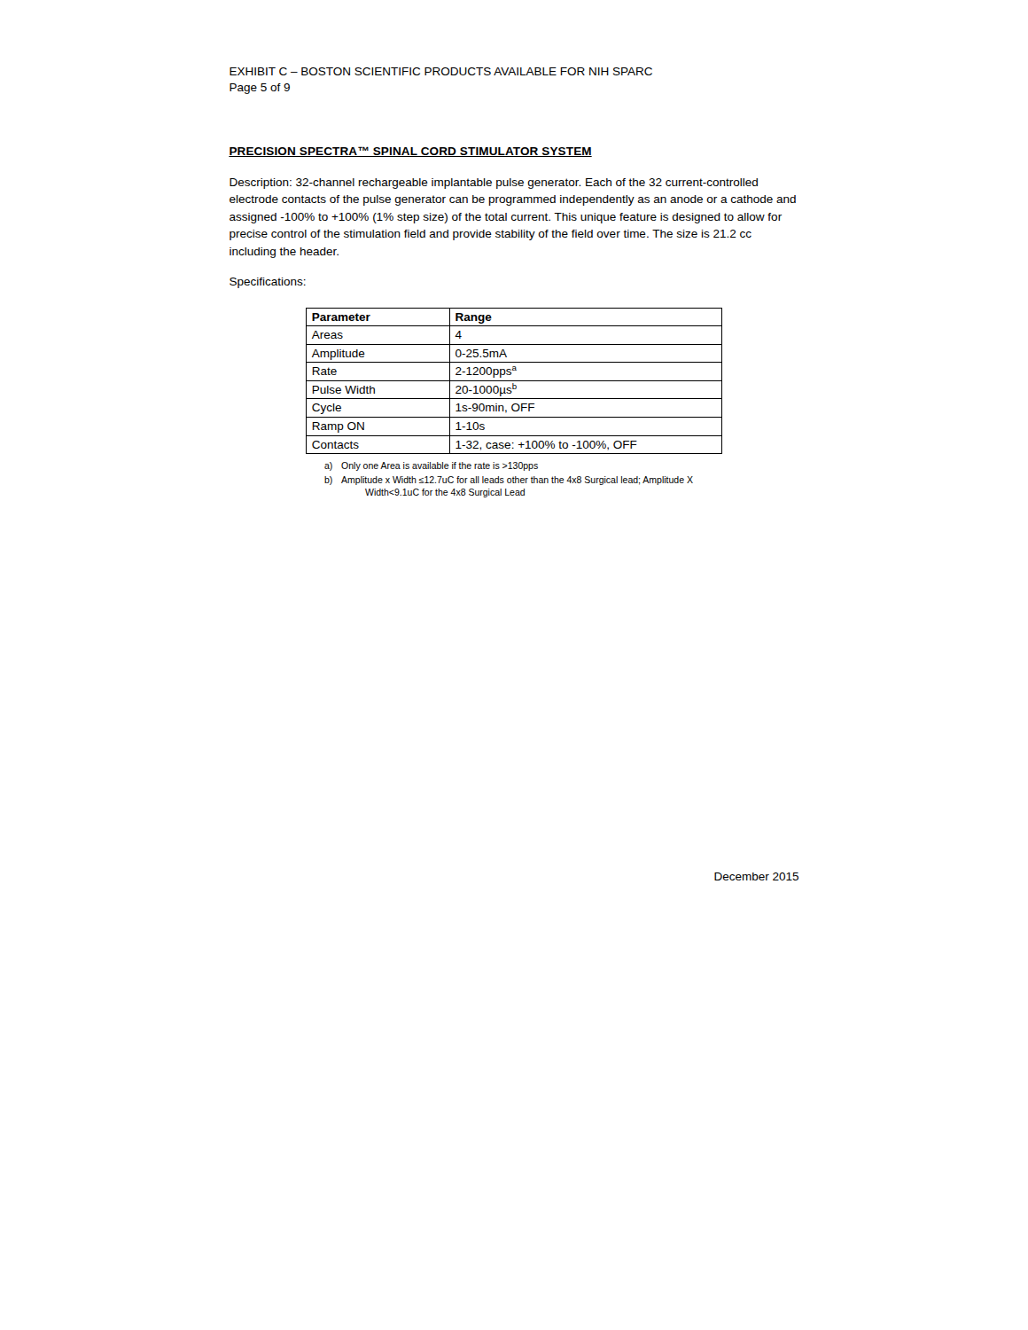EXHIBIT C – BOSTON SCIENTIFIC PRODUCTS AVAILABLE FOR NIH SPARC
Page 5 of 9
PRECISION SPECTRA™ SPINAL CORD STIMULATOR SYSTEM
Description: 32-channel rechargeable implantable pulse generator. Each of the 32 current-controlled electrode contacts of the pulse generator can be programmed independently as an anode or a cathode and assigned -100% to +100% (1% step size) of the total current. This unique feature is designed to allow for precise control of the stimulation field and provide stability of the field over time. The size is 21.2 cc including the header.
Specifications:
| Parameter | Range |
| --- | --- |
| Areas | 4 |
| Amplitude | 0-25.5mA |
| Rate | 2-1200pps a |
| Pulse Width | 20-1000µs b |
| Cycle | 1s-90min, OFF |
| Ramp ON | 1-10s |
| Contacts | 1-32, case: +100% to -100%, OFF |
a) Only one Area is available if the rate is >130pps
b) Amplitude x Width ≤12.7uC for all leads other than the 4x8 Surgical lead; Amplitude X Width<9.1uC for the 4x8 Surgical Lead
December 2015